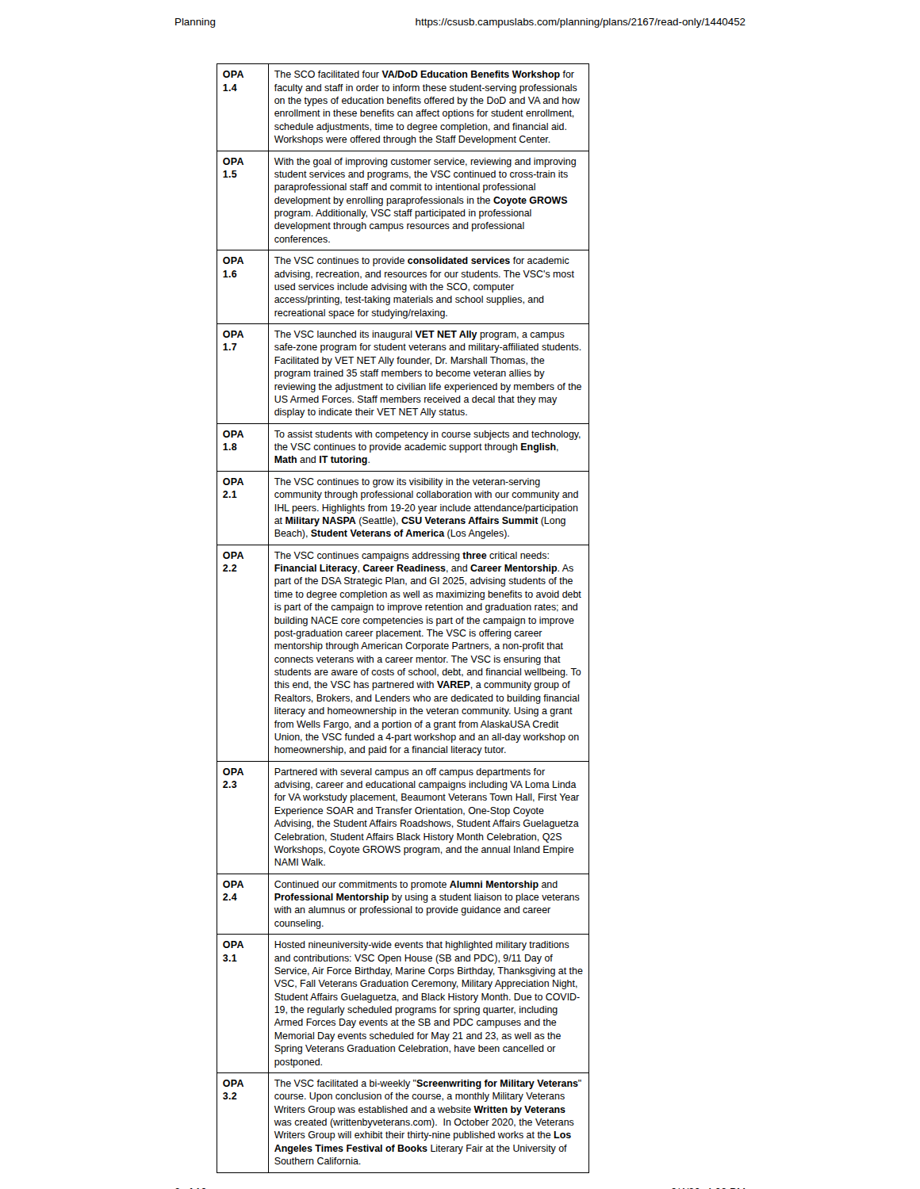Planning
https://csusb.campuslabs.com/planning/plans/2167/read-only/1440452
| OPA 1.4 | The SCO facilitated four VA/DoD Education Benefits Workshop for faculty and staff in order to inform these student-serving professionals on the types of education benefits offered by the DoD and VA and how enrollment in these benefits can affect options for student enrollment, schedule adjustments, time to degree completion, and financial aid. Workshops were offered through the Staff Development Center. |
| OPA 1.5 | With the goal of improving customer service, reviewing and improving student services and programs, the VSC continued to cross-train its paraprofessional staff and commit to intentional professional development by enrolling paraprofessionals in the Coyote GROWS program. Additionally, VSC staff participated in professional development through campus resources and professional conferences. |
| OPA 1.6 | The VSC continues to provide consolidated services for academic advising, recreation, and resources for our students. The VSC's most used services include advising with the SCO, computer access/printing, test-taking materials and school supplies, and recreational space for studying/relaxing. |
| OPA 1.7 | The VSC launched its inaugural VET NET Ally program, a campus safe-zone program for student veterans and military-affiliated students. Facilitated by VET NET Ally founder, Dr. Marshall Thomas, the program trained 35 staff members to become veteran allies by reviewing the adjustment to civilian life experienced by members of the US Armed Forces. Staff members received a decal that they may display to indicate their VET NET Ally status. |
| OPA 1.8 | To assist students with competency in course subjects and technology, the VSC continues to provide academic support through English , Math and IT tutoring . |
| OPA 2.1 | The VSC continues to grow its visibility in the veteran-serving community through professional collaboration with our community and IHL peers. Highlights from 19-20 year include attendance/participation at Military NASPA (Seattle), CSU Veterans Affairs Summit (Long Beach), Student Veterans of America (Los Angeles). |
| OPA 2.2 | The VSC continues campaigns addressing three critical needs: Financial Literacy , Career Readiness , and Career Mentorship . As part of the DSA Strategic Plan, and GI 2025, advising students of the time to degree completion as well as maximizing benefits to avoid debt is part of the campaign to improve retention and graduation rates; and building NACE core competencies is part of the campaign to improve post-graduation career placement. The VSC is offering career mentorship through American Corporate Partners, a non-profit that connects veterans with a career mentor. The VSC is ensuring that students are aware of costs of school, debt, and financial wellbeing. To this end, the VSC has partnered with VAREP , a community group of Realtors, Brokers, and Lenders who are dedicated to building financial literacy and homeownership in the veteran community. Using a grant from Wells Fargo, and a portion of a grant from AlaskaUSA Credit Union, the VSC funded a 4-part workshop and an all-day workshop on homeownership, and paid for a financial literacy tutor. |
| OPA 2.3 | Partnered with several campus an off campus departments for advising, career and educational campaigns including VA Loma Linda for VA workstudy placement, Beaumont Veterans Town Hall, First Year Experience SOAR and Transfer Orientation, One-Stop Coyote Advising, the Student Affairs Roadshows, Student Affairs Guelaguetza Celebration, Student Affairs Black History Month Celebration, Q2S Workshops, Coyote GROWS program, and the annual Inland Empire NAMI Walk. |
| OPA 2.4 | Continued our commitments to promote Alumni Mentorship and Professional Mentorship by using a student liaison to place veterans with an alumnus or professional to provide guidance and career counseling. |
| OPA 3.1 | Hosted nineuniversity-wide events that highlighted military traditions and contributions: VSC Open House (SB and PDC), 9/11 Day of Service, Air Force Birthday, Marine Corps Birthday, Thanksgiving at the VSC, Fall Veterans Graduation Ceremony, Military Appreciation Night, Student Affairs Guelaguetza, and Black History Month. Due to COVID-19, the regularly scheduled programs for spring quarter, including Armed Forces Day events at the SB and PDC campuses and the Memorial Day events scheduled for May 21 and 23, as well as the Spring Veterans Graduation Celebration, have been cancelled or postponed. |
| OPA 3.2 | The VSC facilitated a bi-weekly " Screenwriting for Military Veterans " course. Upon conclusion of the course, a monthly Military Veterans Writers Group was established and a website Written by Veterans was created (writtenbyveterans.com). In October 2020, the Veterans Writers Group will exhibit their thirty-nine published works at the Los Angeles Times Festival of Books Literary Fair at the University of Southern California. |
3 of 10
9/4/20, 4:03 PM